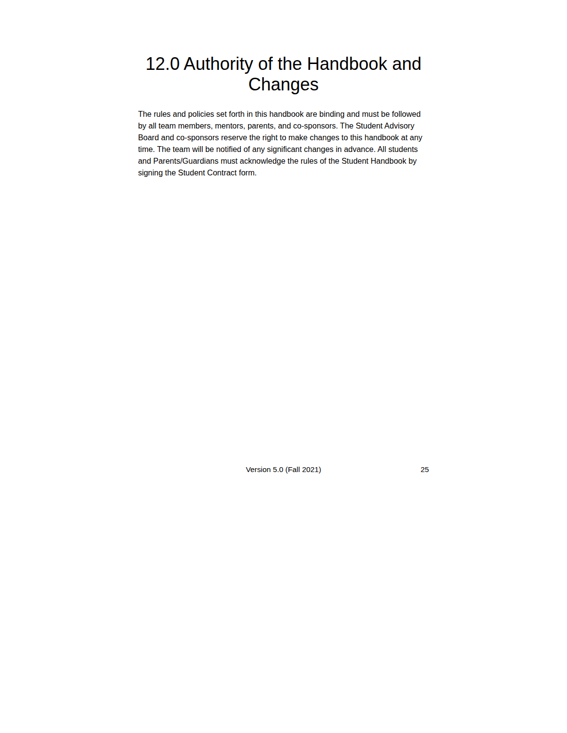12.0 Authority of the Handbook and Changes
The rules and policies set forth in this handbook are binding and must be followed by all team members, mentors, parents, and co-sponsors. The Student Advisory Board and co-sponsors reserve the right to make changes to this handbook at any time. The team will be notified of any significant changes in advance. All students and Parents/Guardians must acknowledge the rules of the Student Handbook by signing the Student Contract form.
Version 5.0 (Fall 2021) 25